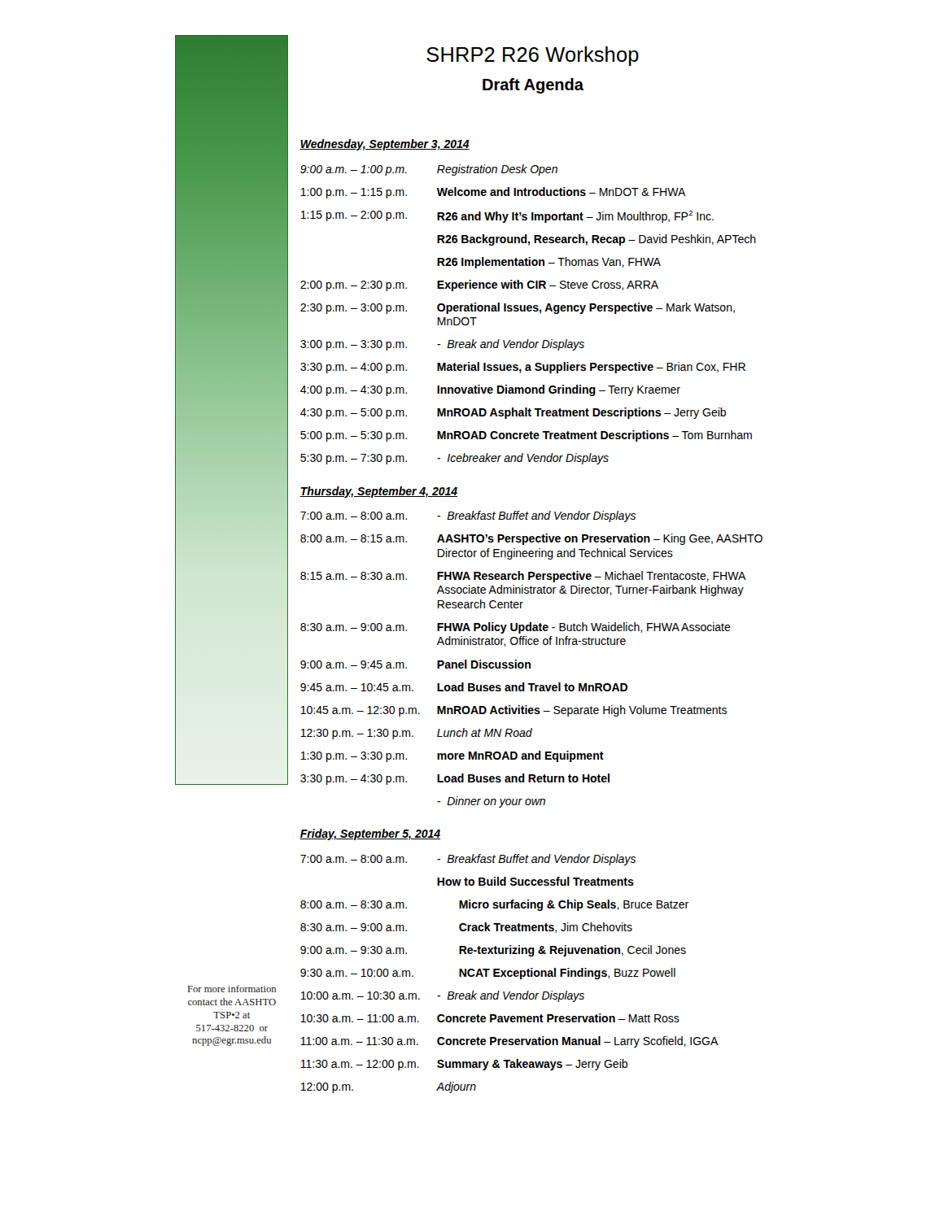For more information
contact the AASHTO
TSP•2 at
517‑432‑8220 or
ncpp@egr.msu.edu
SHRP2 R26 Workshop
Draft Agenda
Wednesday, September 3, 2014
| 9:00 a.m. – 1:00 p.m. | Registration Desk Open |
| 1:00 p.m. – 1:15 p.m. | Welcome and Introductions – MnDOT & FHWA |
| 1:15 p.m. – 2:00 p.m. | R26 and Why It’s Important – Jim Moulthrop, FP 2 Inc. |
| | R26 Background, Research, Recap – David Peshkin, APTech |
| | R26 Implementation – Thomas Van, FHWA |
| 2:00 p.m. – 2:30 p.m. | Experience with CIR – Steve Cross, ARRA |
| 2:30 p.m. – 3:00 p.m. | Operational Issues, Agency Perspective – Mark Watson, MnDOT |
| 3:00 p.m. – 3:30 p.m. | - Break and Vendor Displays |
| 3:30 p.m. – 4:00 p.m. | Material Issues, a Suppliers Perspective – Brian Cox, FHR |
| 4:00 p.m. – 4:30 p.m. | Innovative Diamond Grinding – Terry Kraemer |
| 4:30 p.m. – 5:00 p.m. | MnROAD Asphalt Treatment Descriptions – Jerry Geib |
| 5:00 p.m. – 5:30 p.m. | MnROAD Concrete Treatment Descriptions – Tom Burnham |
| 5:30 p.m. – 7:30 p.m. | - Icebreaker and Vendor Displays |
Thursday, September 4, 2014
| 7:00 a.m. – 8:00 a.m. | - Breakfast Buffet and Vendor Displays |
| 8:00 a.m. – 8:15 a.m. | AASHTO’s Perspective on Preservation – King Gee, AASHTO Director of Engineering and Technical Services |
| 8:15 a.m. – 8:30 a.m. | FHWA Research Perspective – Michael Trentacoste, FHWA Associate Administrator & Director, Turner-Fairbank Highway Research Center |
| 8:30 a.m. – 9:00 a.m. | FHWA Policy Update - Butch Waidelich, FHWA Associate Administrator, Office of Infra-structure |
| 9:00 a.m. – 9:45 a.m. | Panel Discussion |
| 9:45 a.m. – 10:45 a.m. | Load Buses and Travel to MnROAD |
| 10:45 a.m. – 12:30 p.m. | MnROAD Activities – Separate High Volume Treatments |
| 12:30 p.m. – 1:30 p.m. | Lunch at MN Road |
| 1:30 p.m. – 3:30 p.m. | more MnROAD and Equipment |
| 3:30 p.m. – 4:30 p.m. | Load Buses and Return to Hotel |
| | - Dinner on your own |
Friday, September 5, 2014
| 7:00 a.m. – 8:00 a.m. | - Breakfast Buffet and Vendor Displays |
| | How to Build Successful Treatments |
| 8:00 a.m. – 8:30 a.m. | Micro surfacing & Chip Seals , Bruce Batzer |
| 8:30 a.m. – 9:00 a.m. | Crack Treatments , Jim Chehovits |
| 9:00 a.m. – 9:30 a.m. | Re-texturizing & Rejuvenation , Cecil Jones |
| 9:30 a.m. – 10:00 a.m. | NCAT Exceptional Findings , Buzz Powell |
| 10:00 a.m. – 10:30 a.m. | - Break and Vendor Displays |
| 10:30 a.m. – 11:00 a.m. | Concrete Pavement Preservation – Matt Ross |
| 11:00 a.m. – 11:30 a.m. | Concrete Preservation Manual – Larry Scofield, IGGA |
| 11:30 a.m. – 12:00 p.m. | Summary & Takeaways – Jerry Geib |
| 12:00 p.m. | Adjourn |